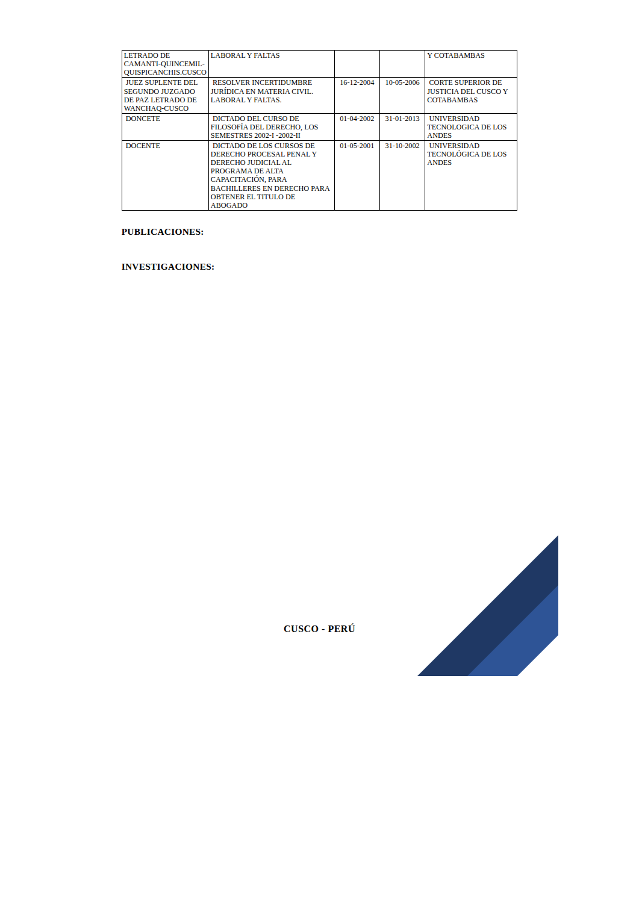| LETRADO DE CAMANTI-QUINCEMIL-QUISPICANCHIS.CUSCO | LABORAL Y FALTAS | | | Y COTABAMBAS |
| JUEZ SUPLENTE DEL SEGUNDO JUZGADO DE PAZ LETRADO DE WANCHAQ-CUSCO | RESOLVER INCERTIDUMBRE JURÍDICA EN MATERIA CIVIL. LABORAL Y FALTAS. | 16-12-2004 | 10-05-2006 | CORTE SUPERIOR DE JUSTICIA DEL CUSCO Y COTABAMBAS |
| DONCETE | DICTADO DEL CURSO DE FILOSOFÍA DEL DERECHO, LOS SEMESTRES 2002-I -2002-II | 01-04-2002 | 31-01-2013 | UNIVERSIDAD TECNOLOGICA DE LOS ANDES |
| DOCENTE | DICTADO DE LOS CURSOS DE DERECHO PROCESAL PENAL Y DERECHO JUDICIAL AL PROGRAMA DE ALTA CAPACITACIÓN, PARA BACHILLERES EN DERECHO PARA OBTENER EL TITULO DE ABOGADO | 01-05-2001 | 31-10-2002 | UNIVERSIDAD TECNOLÓGICA DE LOS ANDES |
PUBLICACIONES:
INVESTIGACIONES:
CUSCO - PERÚ